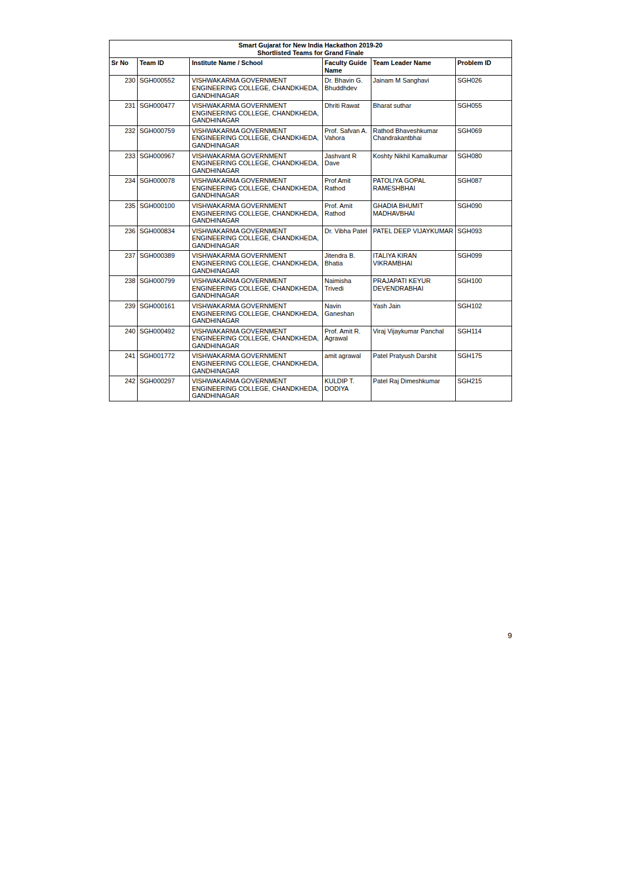| Smart Gujarat for New India Hackathon 2019-20 Shortlisted Teams for Grand Finale |
| --- |
| Sr No | Team ID | Institute Name / School | Faculty Guide Name | Team Leader Name | Problem ID |
| 230 | SGH000552 | VISHWAKARMA GOVERNMENT ENGINEERING COLLEGE, CHANDKHEDA, GANDHINAGAR | Dr. Bhavin G. Bhuddhdev | Jainam M Sanghavi | SGH026 |
| 231 | SGH000477 | VISHWAKARMA GOVERNMENT ENGINEERING COLLEGE, CHANDKHEDA, GANDHINAGAR | Dhriti Rawat | Bharat suthar | SGH055 |
| 232 | SGH000759 | VISHWAKARMA GOVERNMENT ENGINEERING COLLEGE, CHANDKHEDA, GANDHINAGAR | Prof. Safvan A. Vahora | Rathod Bhaveshkumar Chandrakantbhai | SGH069 |
| 233 | SGH000967 | VISHWAKARMA GOVERNMENT ENGINEERING COLLEGE, CHANDKHEDA, GANDHINAGAR | Jashvant R Dave | Koshty Nikhil Kamalkumar | SGH080 |
| 234 | SGH000078 | VISHWAKARMA GOVERNMENT ENGINEERING COLLEGE, CHANDKHEDA, GANDHINAGAR | Prof Amit Rathod | PATOLIYA GOPAL RAMESHBHAI | SGH087 |
| 235 | SGH000100 | VISHWAKARMA GOVERNMENT ENGINEERING COLLEGE, CHANDKHEDA, GANDHINAGAR | Prof. Amit Rathod | GHADIA BHUMIT MADHAVBHAI | SGH090 |
| 236 | SGH000834 | VISHWAKARMA GOVERNMENT ENGINEERING COLLEGE, CHANDKHEDA, GANDHINAGAR | Dr. Vibha Patel | PATEL DEEP VIJAYKUMAR | SGH093 |
| 237 | SGH000389 | VISHWAKARMA GOVERNMENT ENGINEERING COLLEGE, CHANDKHEDA, GANDHINAGAR | Jitendra B. Bhatia | ITALIYA KIRAN VIKRAMBHAI | SGH099 |
| 238 | SGH000799 | VISHWAKARMA GOVERNMENT ENGINEERING COLLEGE, CHANDKHEDA, GANDHINAGAR | Naimisha Trivedi | PRAJAPATI KEYUR DEVENDRABHAI | SGH100 |
| 239 | SGH000161 | VISHWAKARMA GOVERNMENT ENGINEERING COLLEGE, CHANDKHEDA, GANDHINAGAR | Navin Ganeshan | Yash Jain | SGH102 |
| 240 | SGH000492 | VISHWAKARMA GOVERNMENT ENGINEERING COLLEGE, CHANDKHEDA, GANDHINAGAR | Prof. Amit R. Agrawal | Viraj Vijaykumar Panchal | SGH114 |
| 241 | SGH001772 | VISHWAKARMA GOVERNMENT ENGINEERING COLLEGE, CHANDKHEDA, GANDHINAGAR | amit agrawal | Patel Pratyush Darshit | SGH175 |
| 242 | SGH000297 | VISHWAKARMA GOVERNMENT ENGINEERING COLLEGE, CHANDKHEDA, GANDHINAGAR | KULDIP T. DODIYA | Patel Raj Dimeshkumar | SGH215 |
9